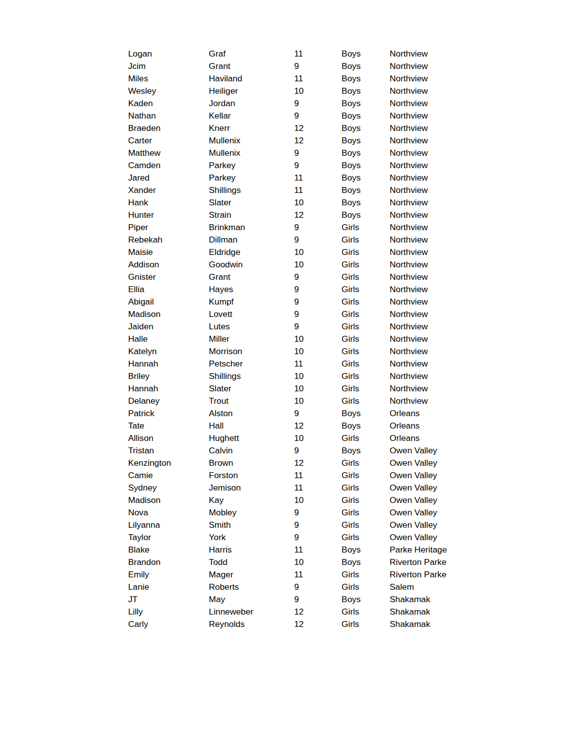| Logan | Graf | 11 | Boys | Northview |
| Jcim | Grant | 9 | Boys | Northview |
| Miles | Haviland | 11 | Boys | Northview |
| Wesley | Heiliger | 10 | Boys | Northview |
| Kaden | Jordan | 9 | Boys | Northview |
| Nathan | Kellar | 9 | Boys | Northview |
| Braeden | Knerr | 12 | Boys | Northview |
| Carter | Mullenix | 12 | Boys | Northview |
| Matthew | Mullenix | 9 | Boys | Northview |
| Camden | Parkey | 9 | Boys | Northview |
| Jared | Parkey | 11 | Boys | Northview |
| Xander | Shillings | 11 | Boys | Northview |
| Hank | Slater | 10 | Boys | Northview |
| Hunter | Strain | 12 | Boys | Northview |
| Piper | Brinkman | 9 | Girls | Northview |
| Rebekah | Dillman | 9 | Girls | Northview |
| Maisie | Eldridge | 10 | Girls | Northview |
| Addison | Goodwin | 10 | Girls | Northview |
| Gnister | Grant | 9 | Girls | Northview |
| Ellia | Hayes | 9 | Girls | Northview |
| Abigail | Kumpf | 9 | Girls | Northview |
| Madison | Lovett | 9 | Girls | Northview |
| Jaiden | Lutes | 9 | Girls | Northview |
| Halle | Miller | 10 | Girls | Northview |
| Katelyn | Morrison | 10 | Girls | Northview |
| Hannah | Petscher | 11 | Girls | Northview |
| Briley | Shillings | 10 | Girls | Northview |
| Hannah | Slater | 10 | Girls | Northview |
| Delaney | Trout | 10 | Girls | Northview |
| Patrick | Alston | 9 | Boys | Orleans |
| Tate | Hall | 12 | Boys | Orleans |
| Allison | Hughett | 10 | Girls | Orleans |
| Tristan | Calvin | 9 | Boys | Owen Valley |
| Kenzington | Brown | 12 | Girls | Owen Valley |
| Camie | Forston | 11 | Girls | Owen Valley |
| Sydney | Jemison | 11 | Girls | Owen Valley |
| Madison | Kay | 10 | Girls | Owen Valley |
| Nova | Mobley | 9 | Girls | Owen Valley |
| Lilyanna | Smith | 9 | Girls | Owen Valley |
| Taylor | York | 9 | Girls | Owen Valley |
| Blake | Harris | 11 | Boys | Parke Heritage |
| Brandon | Todd | 10 | Boys | Riverton Parke |
| Emily | Mager | 11 | Girls | Riverton Parke |
| Lanie | Roberts | 9 | Girls | Salem |
| JT | May | 9 | Boys | Shakamak |
| Lilly | Linneweber | 12 | Girls | Shakamak |
| Carly | Reynolds | 12 | Girls | Shakamak |